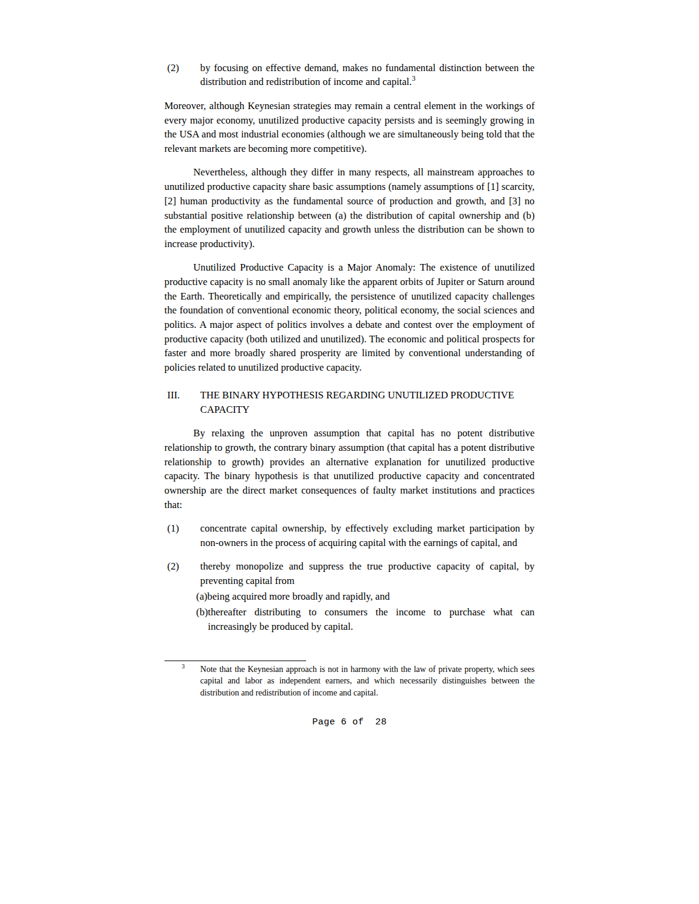(2)
by focusing on effective demand, makes no fundamental distinction between the distribution and redistribution of income and capital.3
Moreover, although Keynesian strategies may remain a central element in the workings of every major economy, unutilized productive capacity persists and is seemingly growing in the USA and most industrial economies (although we are simultaneously being told that the relevant markets are becoming more competitive).
Nevertheless, although they differ in many respects, all mainstream approaches to unutilized productive capacity share basic assumptions (namely assumptions of [1] scarcity, [2] human productivity as the fundamental source of production and growth, and [3] no substantial positive relationship between (a) the distribution of capital ownership and (b) the employment of unutilized capacity and growth unless the distribution can be shown to increase productivity).
Unutilized Productive Capacity is a Major Anomaly: The existence of unutilized productive capacity is no small anomaly like the apparent orbits of Jupiter or Saturn around the Earth. Theoretically and empirically, the persistence of unutilized capacity challenges the foundation of conventional economic theory, political economy, the social sciences and politics. A major aspect of politics involves a debate and contest over the employment of productive capacity (both utilized and unutilized). The economic and political prospects for faster and more broadly shared prosperity are limited by conventional understanding of policies related to unutilized productive capacity.
III.
THE BINARY HYPOTHESIS REGARDING UNUTILIZED PRODUCTIVE CAPACITY
By relaxing the unproven assumption that capital has no potent distributive relationship to growth, the contrary binary assumption (that capital has a potent distributive relationship to growth) provides an alternative explanation for unutilized productive capacity. The binary hypothesis is that unutilized productive capacity and concentrated ownership are the direct market consequences of faulty market institutions and practices that:
(1)
concentrate capital ownership, by effectively excluding market participation by non-owners in the process of acquiring capital with the earnings of capital, and
(2)
thereby monopolize and suppress the true productive capacity of capital, by preventing capital from
(a)
being acquired more broadly and rapidly, and
(b)
thereafter distributing to consumers the income to purchase what can increasingly be produced by capital.
3
Note that the Keynesian approach is not in harmony with the law of private property, which sees capital and labor as independent earners, and which necessarily distinguishes between the distribution and redistribution of income and capital.
Page 6 of 28